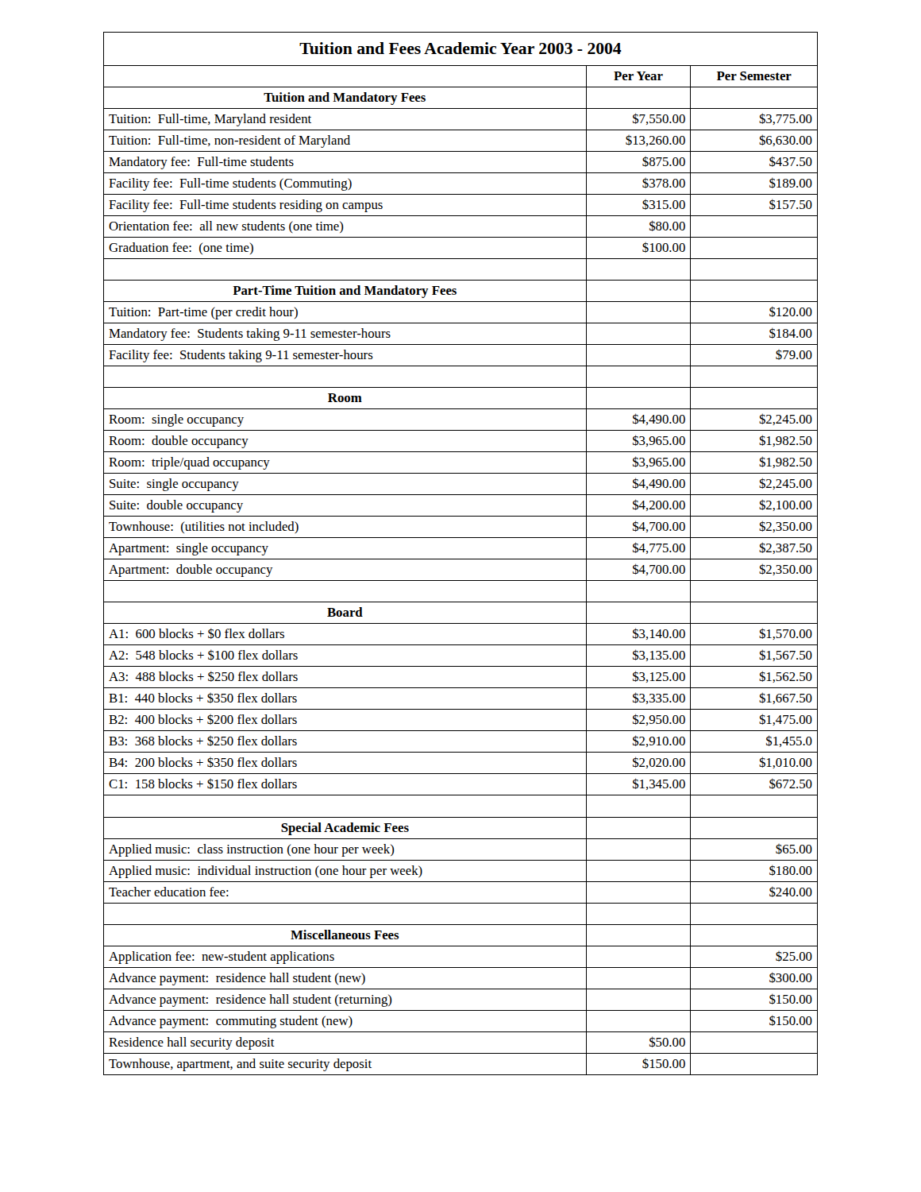Tuition and Fees Academic Year 2003 - 2004
| | Per Year | Per Semester |
| --- | --- | --- |
| Tuition and Mandatory Fees | | |
| Tuition: Full-time, Maryland resident | $7,550.00 | $3,775.00 |
| Tuition: Full-time, non-resident of Maryland | $13,260.00 | $6,630.00 |
| Mandatory fee: Full-time students | $875.00 | $437.50 |
| Facility fee: Full-time students (Commuting) | $378.00 | $189.00 |
| Facility fee: Full-time students residing on campus | $315.00 | $157.50 |
| Orientation fee: all new students (one time) | $80.00 | |
| Graduation fee: (one time) | $100.00 | |
| Part-Time Tuition and Mandatory Fees | | |
| Tuition: Part-time (per credit hour) | | $120.00 |
| Mandatory fee: Students taking 9-11 semester-hours | | $184.00 |
| Facility fee: Students taking 9-11 semester-hours | | $79.00 |
| Room | | |
| Room: single occupancy | $4,490.00 | $2,245.00 |
| Room: double occupancy | $3,965.00 | $1,982.50 |
| Room: triple/quad occupancy | $3,965.00 | $1,982.50 |
| Suite: single occupancy | $4,490.00 | $2,245.00 |
| Suite: double occupancy | $4,200.00 | $2,100.00 |
| Townhouse: (utilities not included) | $4,700.00 | $2,350.00 |
| Apartment: single occupancy | $4,775.00 | $2,387.50 |
| Apartment: double occupancy | $4,700.00 | $2,350.00 |
| Board | | |
| A1: 600 blocks + $0 flex dollars | $3,140.00 | $1,570.00 |
| A2: 548 blocks + $100 flex dollars | $3,135.00 | $1,567.50 |
| A3: 488 blocks + $250 flex dollars | $3,125.00 | $1,562.50 |
| B1: 440 blocks + $350 flex dollars | $3,335.00 | $1,667.50 |
| B2: 400 blocks + $200 flex dollars | $2,950.00 | $1,475.00 |
| B3: 368 blocks + $250 flex dollars | $2,910.00 | $1,455.0 |
| B4: 200 blocks + $350 flex dollars | $2,020.00 | $1,010.00 |
| C1: 158 blocks + $150 flex dollars | $1,345.00 | $672.50 |
| Special Academic Fees | | |
| Applied music: class instruction (one hour per week) | | $65.00 |
| Applied music: individual instruction (one hour per week) | | $180.00 |
| Teacher education fee: | | $240.00 |
| Miscellaneous Fees | | |
| Application fee: new-student applications | | $25.00 |
| Advance payment: residence hall student (new) | | $300.00 |
| Advance payment: residence hall student (returning) | | $150.00 |
| Advance payment: commuting student (new) | | $150.00 |
| Residence hall security deposit | $50.00 | |
| Townhouse, apartment, and suite security deposit | $150.00 | |